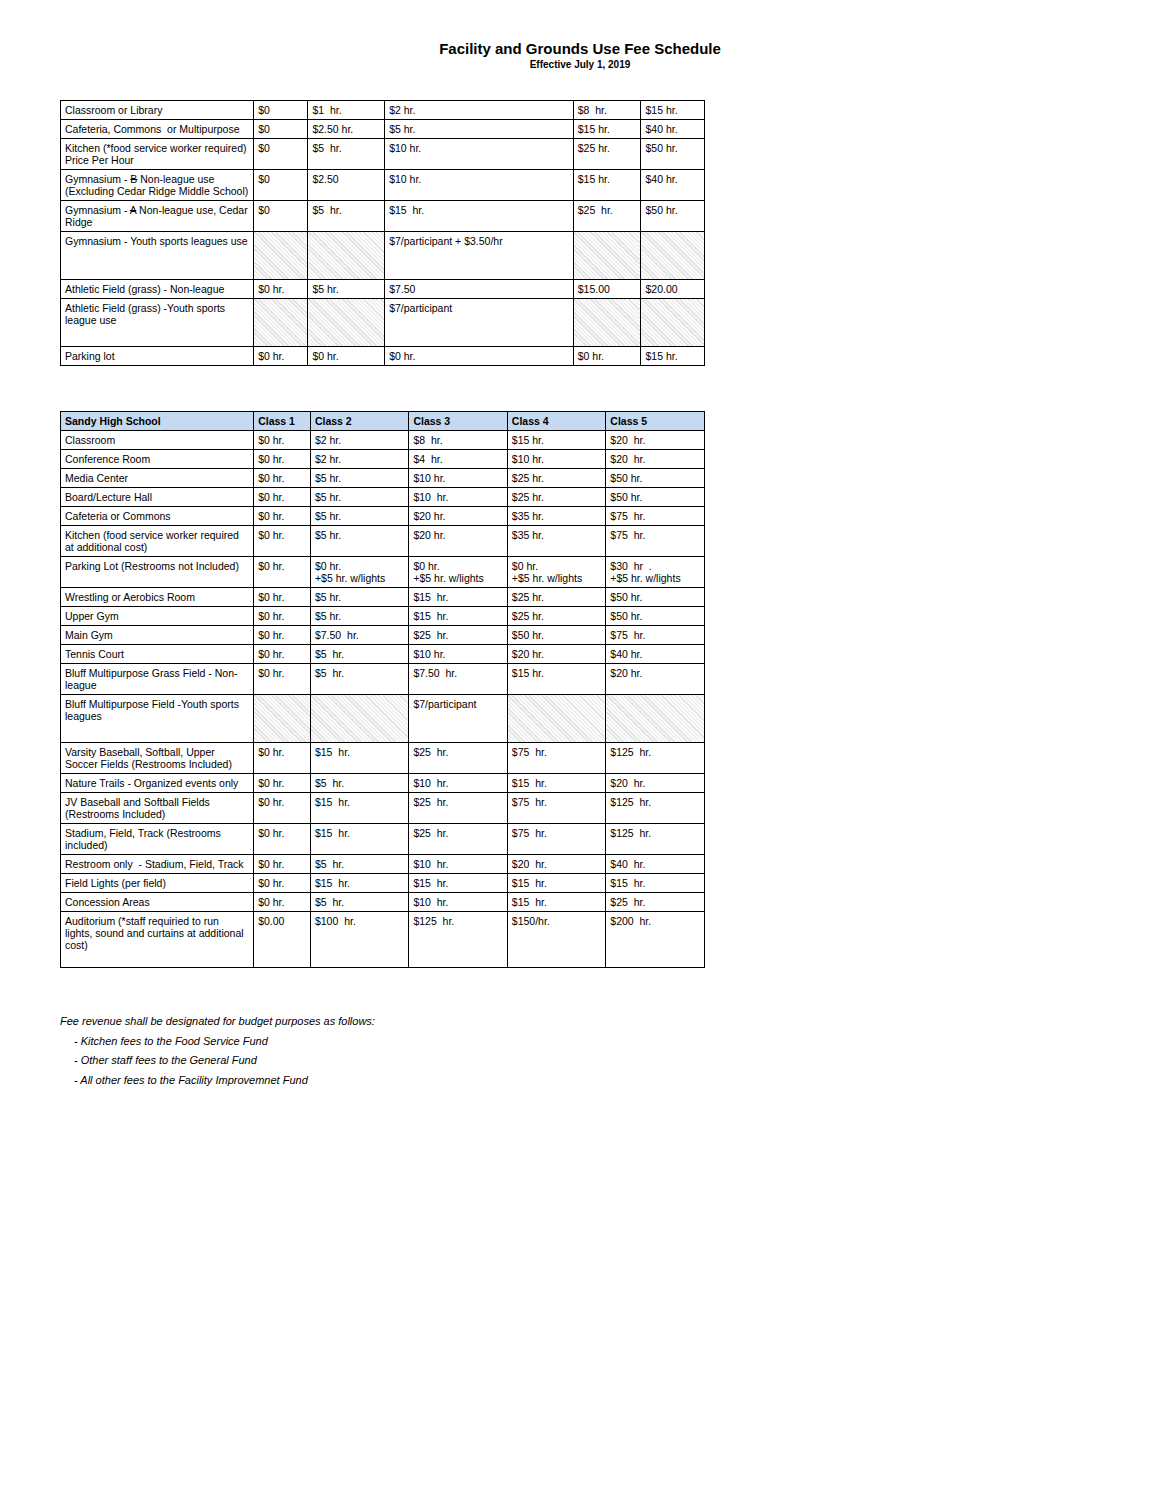Facility and Grounds Use Fee Schedule
Effective July 1, 2019
| Classroom or Library | $0 | $1 hr. | $2 hr. | $8 hr. | $15 hr. |
| Cafeteria, Commons or Multipurpose | $0 | $2.50 hr. | $5 hr. | $15 hr. | $40 hr. |
| Kitchen (*food service worker required) Price Per Hour | $0 | $5 hr. | $10 hr. | $25 hr. | $50 hr. |
| Gymnasium - B Non-league use (Excluding Cedar Ridge Middle School) | $0 | $2.50 | $10 hr. | $15 hr. | $40 hr. |
| Gymnasium - A Non-league use, Cedar Ridge | $0 | $5 hr. | $15 hr. | $25 hr. | $50 hr. |
| Gymnasium - Youth sports leagues use | | | $7/participant + $3.50/hr | | |
| Athletic Field (grass) - Non-league | $0 hr. | $5 hr. | $7.50 | $15.00 | $20.00 |
| Athletic Field (grass) -Youth sports league use | | | $7/participant | | |
| Parking lot | $0 hr. | $0 hr. | $0 hr. | $0 hr. | $15 hr. |
| Sandy High School | Class 1 | Class 2 | Class 3 | Class 4 | Class 5 |
| --- | --- | --- | --- | --- | --- |
| Classroom | $0 hr. | $2 hr. | $8 hr. | $15 hr. | $20 hr. |
| Conference Room | $0 hr. | $2 hr. | $4 hr. | $10 hr. | $20 hr. |
| Media Center | $0 hr. | $5 hr. | $10 hr. | $25 hr. | $50 hr. |
| Board/Lecture Hall | $0 hr. | $5 hr. | $10 hr. | $25 hr. | $50 hr. |
| Cafeteria or Commons | $0 hr. | $5 hr. | $20 hr. | $35 hr. | $75 hr. |
| Kitchen (food service worker required at additional cost) | $0 hr. | $5 hr. | $20 hr. | $35 hr. | $75 hr. |
| Parking Lot (Restrooms not Included) | $0 hr. | $0 hr. +$5 hr. w/lights | $0 hr. +$5 hr. w/lights | $0 hr. +$5 hr. w/lights | $30 hr . +$5 hr. w/lights |
| Wrestling or Aerobics Room | $0 hr. | $5 hr. | $15 hr. | $25 hr. | $50 hr. |
| Upper Gym | $0 hr. | $5 hr. | $15 hr. | $25 hr. | $50 hr. |
| Main Gym | $0 hr. | $7.50 hr. | $25 hr. | $50 hr. | $75 hr. |
| Tennis Court | $0 hr. | $5 hr. | $10 hr. | $20 hr. | $40 hr. |
| Bluff Multipurpose Grass Field - Non-league | $0 hr. | $5 hr. | $7.50 hr. | $15 hr. | $20 hr. |
| Bluff Multipurpose Field -Youth sports leagues | | | $7/participant | | |
| Varsity Baseball, Softball, Upper Soccer Fields (Restrooms Included) | $0 hr. | $15 hr. | $25 hr. | $75 hr. | $125 hr. |
| Nature Trails - Organized events only | $0 hr. | $5 hr. | $10 hr. | $15 hr. | $20 hr. |
| JV Baseball and Softball Fields (Restrooms Included) | $0 hr. | $15 hr. | $25 hr. | $75 hr. | $125 hr. |
| Stadium, Field, Track (Restrooms included) | $0 hr. | $15 hr. | $25 hr. | $75 hr. | $125 hr. |
| Restroom only - Stadium, Field, Track | $0 hr. | $5 hr. | $10 hr. | $20 hr. | $40 hr. |
| Field Lights (per field) | $0 hr. | $15 hr. | $15 hr. | $15 hr. | $15 hr. |
| Concession Areas | $0 hr. | $5 hr. | $10 hr. | $15 hr. | $25 hr. |
| Auditorium (*staff requiried to run lights, sound and curtains at additional cost) | $0.00 | $100 hr. | $125 hr. | $150/hr. | $200 hr. |
Fee revenue shall be designated for budget purposes as follows:
- Kitchen fees to the Food Service Fund
- Other staff fees to the General Fund
- All other fees to the Facility Improvemnet Fund